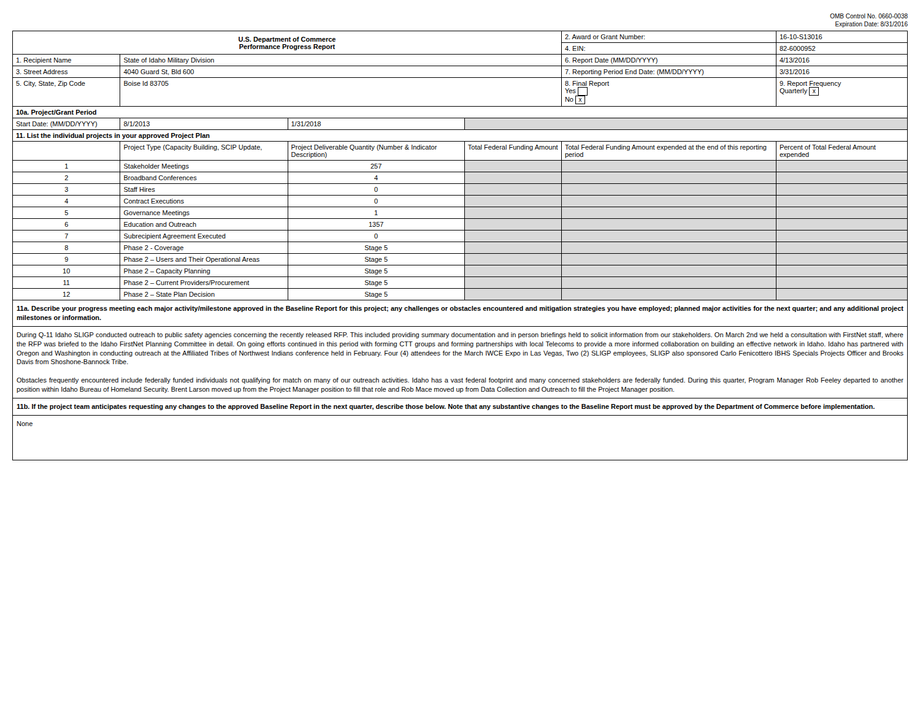OMB Control No. 0660-0038
Expiration Date: 8/31/2016
| U.S. Department of Commerce Performance Progress Report | 2. Award or Grant Number: | 16-10-S13016 |
| 4. EIN: | 82-6000952 |
| 1. Recipient Name | State of Idaho Military Division | 6. Report Date (MM/DD/YYYY) | 4/13/2016 |
| 3. Street Address | 4040 Guard St, Bld 600 | 7. Reporting Period End Date: (MM/DD/YYYY) | 3/31/2016 |
| 5. City, State, Zip Code | Boise Id 83705 | 8. Final Report Yes No x | 9. Report Frequency Quarterly x |
| 10a. Project/Grant Period |
| Start Date: (MM/DD/YYYY) | 8/1/2013 | 1/31/2018 | |
| 11. List the individual projects in your approved Project Plan |
| | Project Type (Capacity Building, SCIP Update, | Project Deliverable Quantity (Number & Indicator Description) | Total Federal Funding Amount | Total Federal Funding Amount expended at the end of this reporting period | Percent of Total Federal Amount expended |
| 1 | Stakeholder Meetings | 257 | | | |
| 2 | Broadband Conferences | 4 | | | |
| 3 | Staff Hires | 0 | | | |
| 4 | Contract Executions | 0 | | | |
| 5 | Governance Meetings | 1 | | | |
| 6 | Education and Outreach | 1357 | | | |
| 7 | Subrecipient Agreement Executed | 0 | | | |
| 8 | Phase 2 - Coverage | Stage 5 | | | |
| 9 | Phase 2 – Users and Their Operational Areas | Stage 5 | | | |
| 10 | Phase 2 – Capacity Planning | Stage 5 | | | |
| 11 | Phase 2 – Current Providers/Procurement | Stage 5 | | | |
| 12 | Phase 2 – State Plan Decision | Stage 5 | | | |
| 11a. Describe your progress meeting each major activity/milestone approved in the Baseline Report for this project; any challenges or obstacles encountered and mitigation strategies you have employed; planned major activities for the next quarter; and any additional project milestones or information. |
| During Q-11 Idaho SLIGP conducted outreach to public safety agencies concerning the recently released RFP. This included providing summary documentation and in person briefings held to solicit information from our stakeholders. On March 2nd we held a consultation with FirstNet staff, where the RFP was briefed to the Idaho FirstNet Planning Committee in detail. On going efforts continued in this period with forming CTT groups and forming partnerships with local Telecoms to provide a more informed collaboration on building an effective network in Idaho. Idaho has partnered with Oregon and Washington in conducting outreach at the Affiliated Tribes of Northwest Indians conference held in February. Four (4) attendees for the March IWCE Expo in Las Vegas, Two (2) SLIGP employees, SLIGP also sponsored Carlo Fenicottero IBHS Specials Projects Officer and Brooks Davis from Shoshone-Bannock Tribe. Obstacles frequently encountered include federally funded individuals not qualifying for match on many of our outreach activities. Idaho has a vast federal footprint and many concerned stakeholders are federally funded. During this quarter, Program Manager Rob Feeley departed to another position within Idaho Bureau of Homeland Security. Brent Larson moved up from the Project Manager position to fill that role and Rob Mace moved up from Data Collection and Outreach to fill the Project Manager position. |
| 11b. If the project team anticipates requesting any changes to the approved Baseline Report in the next quarter, describe those below. Note that any substantive changes to the Baseline Report must be approved by the Department of Commerce before implementation. |
| None |